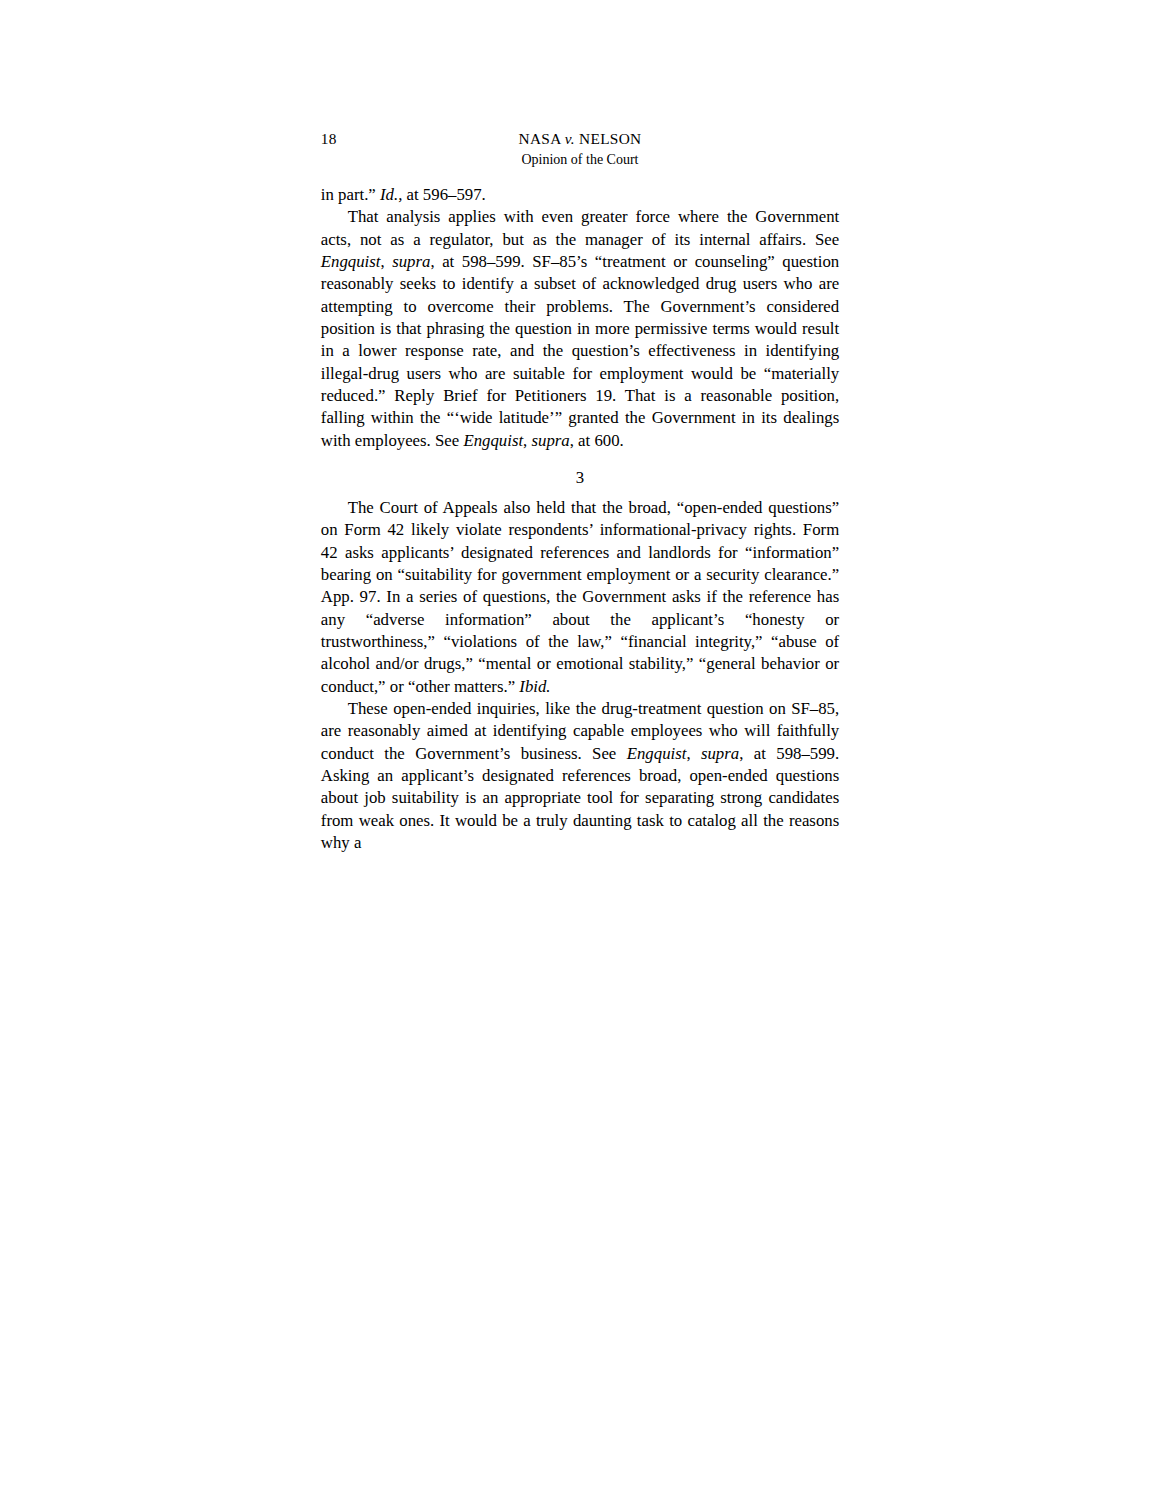18 NASA v. NELSON
Opinion of the Court
in part.” Id., at 596–597.
That analysis applies with even greater force where the Government acts, not as a regulator, but as the manager of its internal affairs. See Engquist, supra, at 598–599. SF–85’s “treatment or counseling” question reasonably seeks to identify a subset of acknowledged drug users who are attempting to overcome their problems. The Government’s considered position is that phrasing the question in more permissive terms would result in a lower response rate, and the question’s effectiveness in identifying illegal-drug users who are suitable for employment would be “materially reduced.” Reply Brief for Petitioners 19. That is a reasonable position, falling within the “‘wide latitude’” granted the Government in its dealings with employees. See Engquist, supra, at 600.
3
The Court of Appeals also held that the broad, “open-ended questions” on Form 42 likely violate respondents’ informational-privacy rights. Form 42 asks applicants’ designated references and landlords for “information” bearing on “suitability for government employment or a security clearance.” App. 97. In a series of questions, the Government asks if the reference has any “adverse information” about the applicant’s “honesty or trustworthiness,” “violations of the law,” “financial integrity,” “abuse of alcohol and/or drugs,” “mental or emotional stability,” “general behavior or conduct,” or “other matters.” Ibid.
These open-ended inquiries, like the drug-treatment question on SF–85, are reasonably aimed at identifying capable employees who will faithfully conduct the Government’s business. See Engquist, supra, at 598–599. Asking an applicant’s designated references broad, open-ended questions about job suitability is an appropriate tool for separating strong candidates from weak ones. It would be a truly daunting task to catalog all the reasons why a